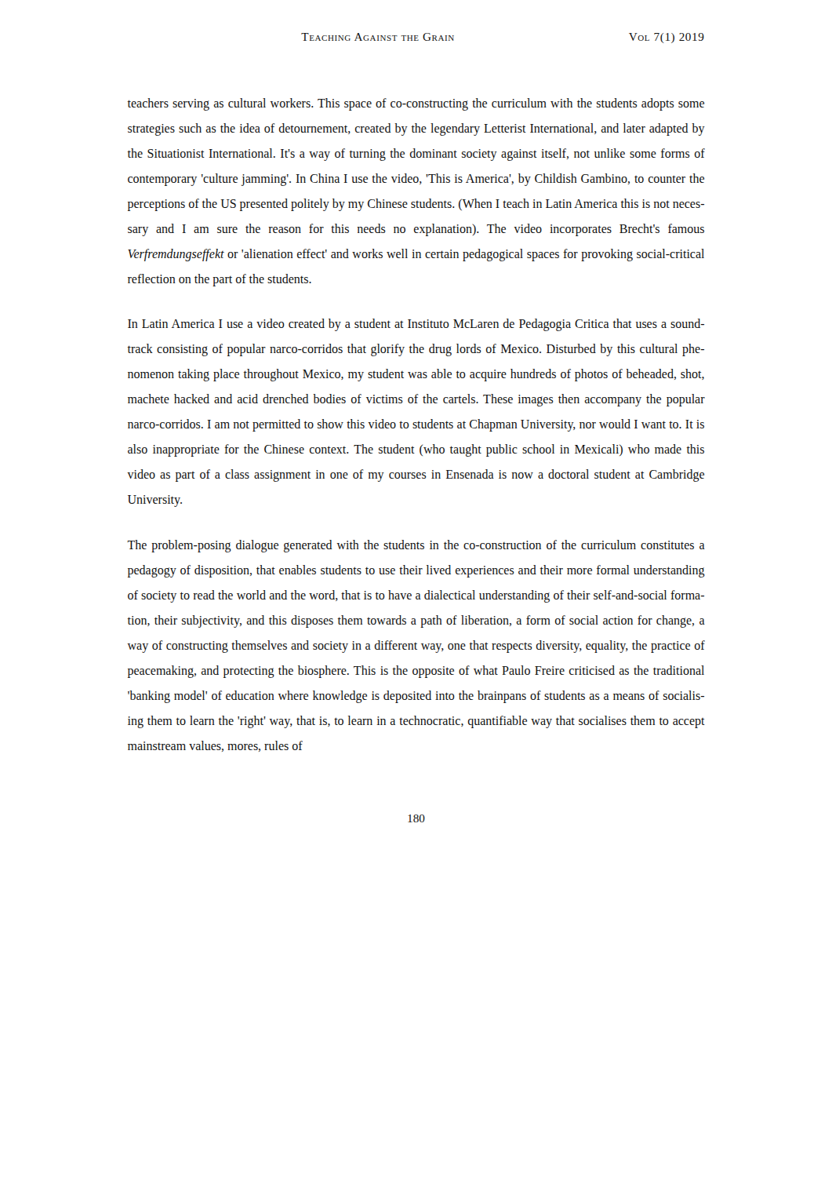Teaching Against the Grain Vol 7(1) 2019
teachers serving as cultural workers. This space of co-constructing the curriculum with the students adopts some strategies such as the idea of detournement, created by the legendary Letterist International, and later adapted by the Situationist International. It's a way of turning the dominant society against itself, not unlike some forms of contemporary 'culture jamming'. In China I use the video, 'This is America', by Childish Gambino, to counter the perceptions of the US presented politely by my Chinese students. (When I teach in Latin America this is not necessary and I am sure the reason for this needs no explanation). The video incorporates Brecht's famous Verfremdungseffekt or 'alienation effect' and works well in certain pedagogical spaces for provoking social-critical reflection on the part of the students.
In Latin America I use a video created by a student at Instituto McLaren de Pedagogia Critica that uses a soundtrack consisting of popular narco-corridos that glorify the drug lords of Mexico. Disturbed by this cultural phenomenon taking place throughout Mexico, my student was able to acquire hundreds of photos of beheaded, shot, machete hacked and acid drenched bodies of victims of the cartels. These images then accompany the popular narco-corridos. I am not permitted to show this video to students at Chapman University, nor would I want to. It is also inappropriate for the Chinese context. The student (who taught public school in Mexicali) who made this video as part of a class assignment in one of my courses in Ensenada is now a doctoral student at Cambridge University.
The problem-posing dialogue generated with the students in the co-construction of the curriculum constitutes a pedagogy of disposition, that enables students to use their lived experiences and their more formal understanding of society to read the world and the word, that is to have a dialectical understanding of their self-and-social formation, their subjectivity, and this disposes them towards a path of liberation, a form of social action for change, a way of constructing themselves and society in a different way, one that respects diversity, equality, the practice of peacemaking, and protecting the biosphere. This is the opposite of what Paulo Freire criticised as the traditional 'banking model' of education where knowledge is deposited into the brainpans of students as a means of socialising them to learn the 'right' way, that is, to learn in a technocratic, quantifiable way that socialises them to accept mainstream values, mores, rules of
180